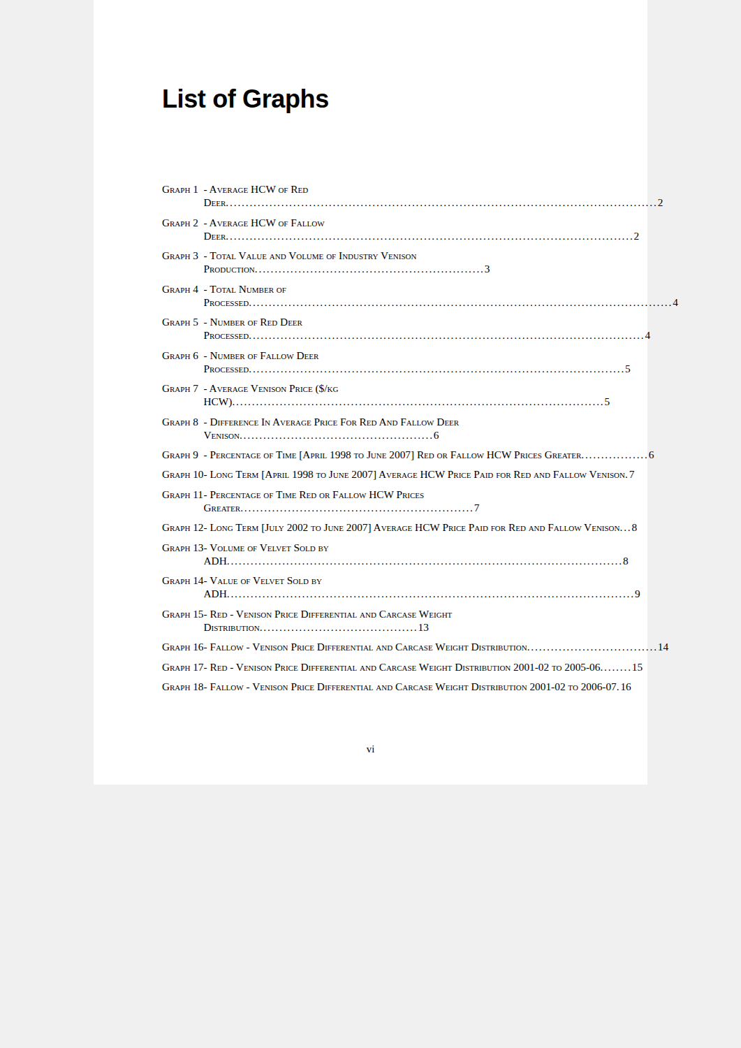List of Graphs
| Graph 1 | - Average HCW of Red Deer ............................................................................................................. 2 |
| Graph 2 | - Average HCW of Fallow Deer ....................................................................................................... 2 |
| Graph 3 | - Total Value and Volume of Industry Venison Production .......................................................... 3 |
| Graph 4 | - Total Number of Processed ........................................................................................................... 4 |
| Graph 5 | - Number of Red Deer Processed .................................................................................................... 4 |
| Graph 6 | - Number of Fallow Deer Processed ............................................................................................... 5 |
| Graph 7 | - Average Venison Price ($/kg HCW) .............................................................................................. 5 |
| Graph 8 | - Difference In Average Price For Red And Fallow Deer Venison ................................................. 6 |
| Graph 9 | - Percentage of Time [April 1998 to June 2007] Red or Fallow HCW Prices Greater ................. 6 |
| Graph 10 | - Long Term [April 1998 to June 2007] Average HCW Price Paid for Red and Fallow Venison . 7 |
| Graph 11 | - Percentage of Time Red or Fallow HCW Prices Greater ........................................................... 7 |
| Graph 12 | - Long Term [July 2002 to June 2007] Average HCW Price Paid for Red and Fallow Venison ... 8 |
| Graph 13 | - Volume of Velvet Sold by ADH .................................................................................................... 8 |
| Graph 14 | - Value of Velvet Sold by ADH ....................................................................................................... 9 |
| Graph 15 | - Red - Venison Price Differential and Carcase Weight Distribution ........................................ 13 |
| Graph 16 | - Fallow - Venison Price Differential and Carcase Weight Distribution ................................. 14 |
| Graph 17 | - Red - Venison Price Differential and Carcase Weight Distribution 2001-02 to 2005-06 ........ 15 |
| Graph 18 | - Fallow - Venison Price Differential and Carcase Weight Distribution 2001-02 to 2006-07 . 16 |
vi